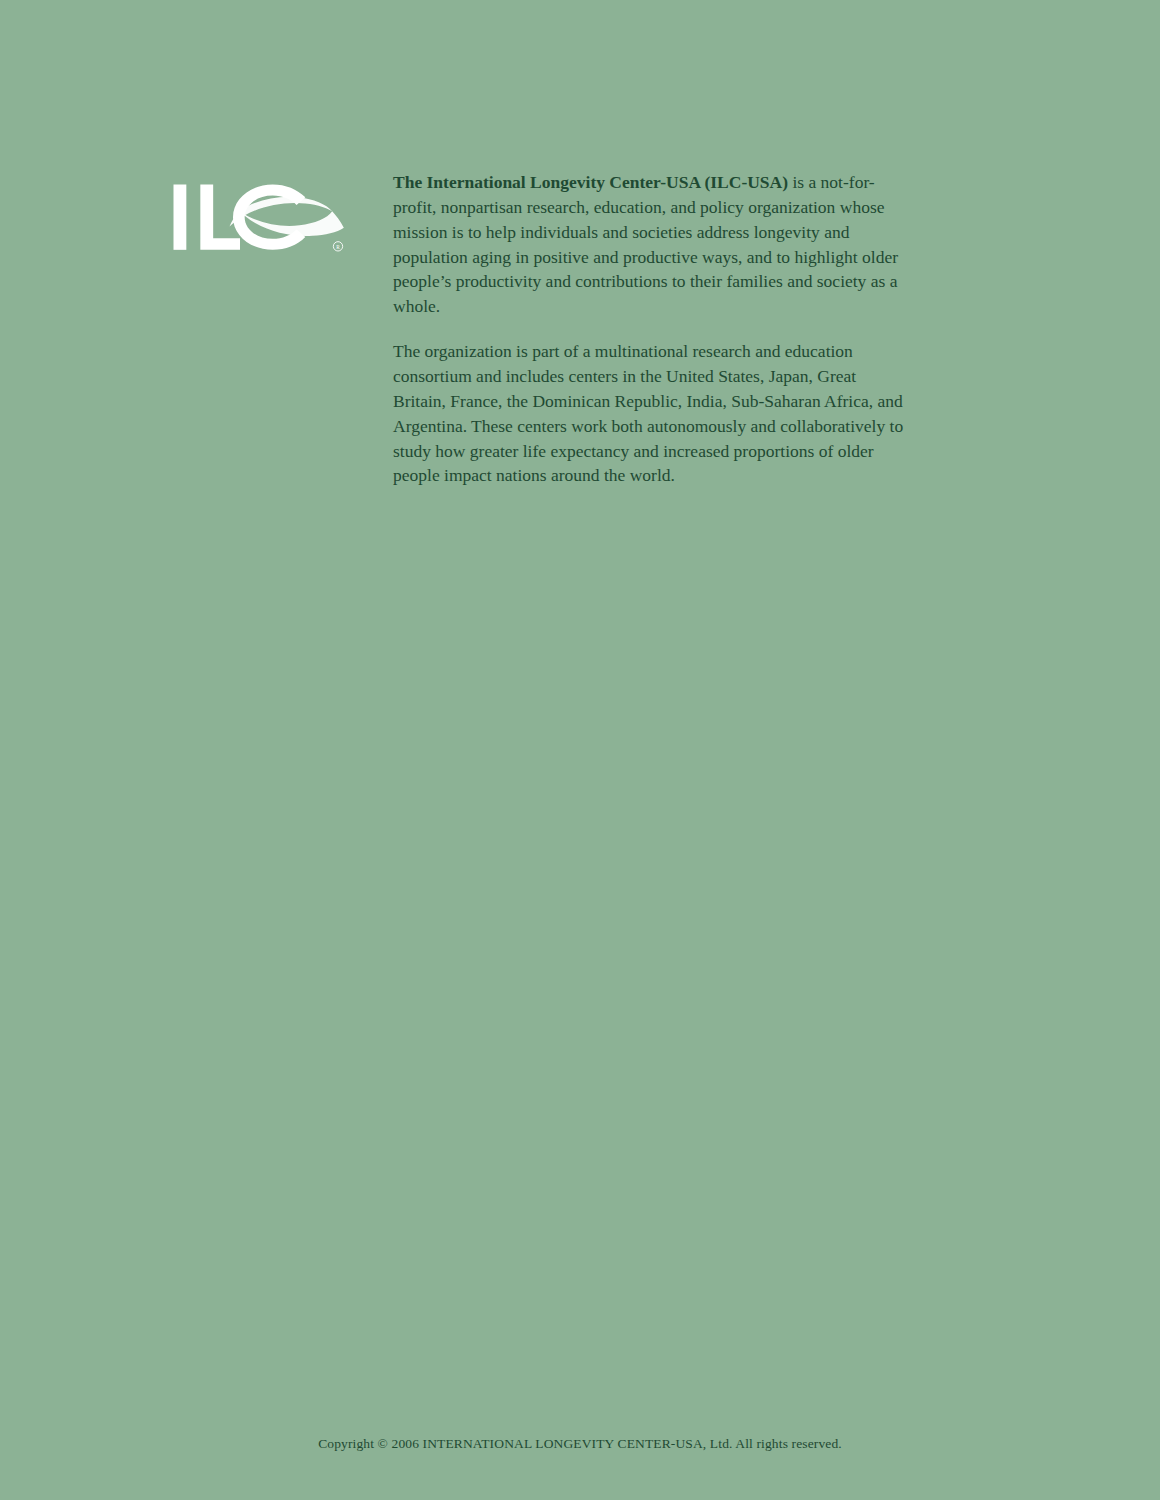ILC — International Longevity Center logo R
The International Longevity Center-USA (ILC-USA) is a not-for-profit, nonpartisan research, education, and policy organization whose mission is to help individuals and societies address longevity and population aging in positive and productive ways, and to highlight older people’s productivity and contributions to their families and society as a whole.
The organization is part of a multinational research and education consortium and includes centers in the United States, Japan, Great Britain, France, the Dominican Republic, India, Sub-Saharan Africa, and Argentina. These centers work both autonomously and collaboratively to study how greater life expectancy and increased proportions of older people impact nations around the world.
Copyright © 2006 INTERNATIONAL LONGEVITY CENTER-USA, Ltd. All rights reserved.